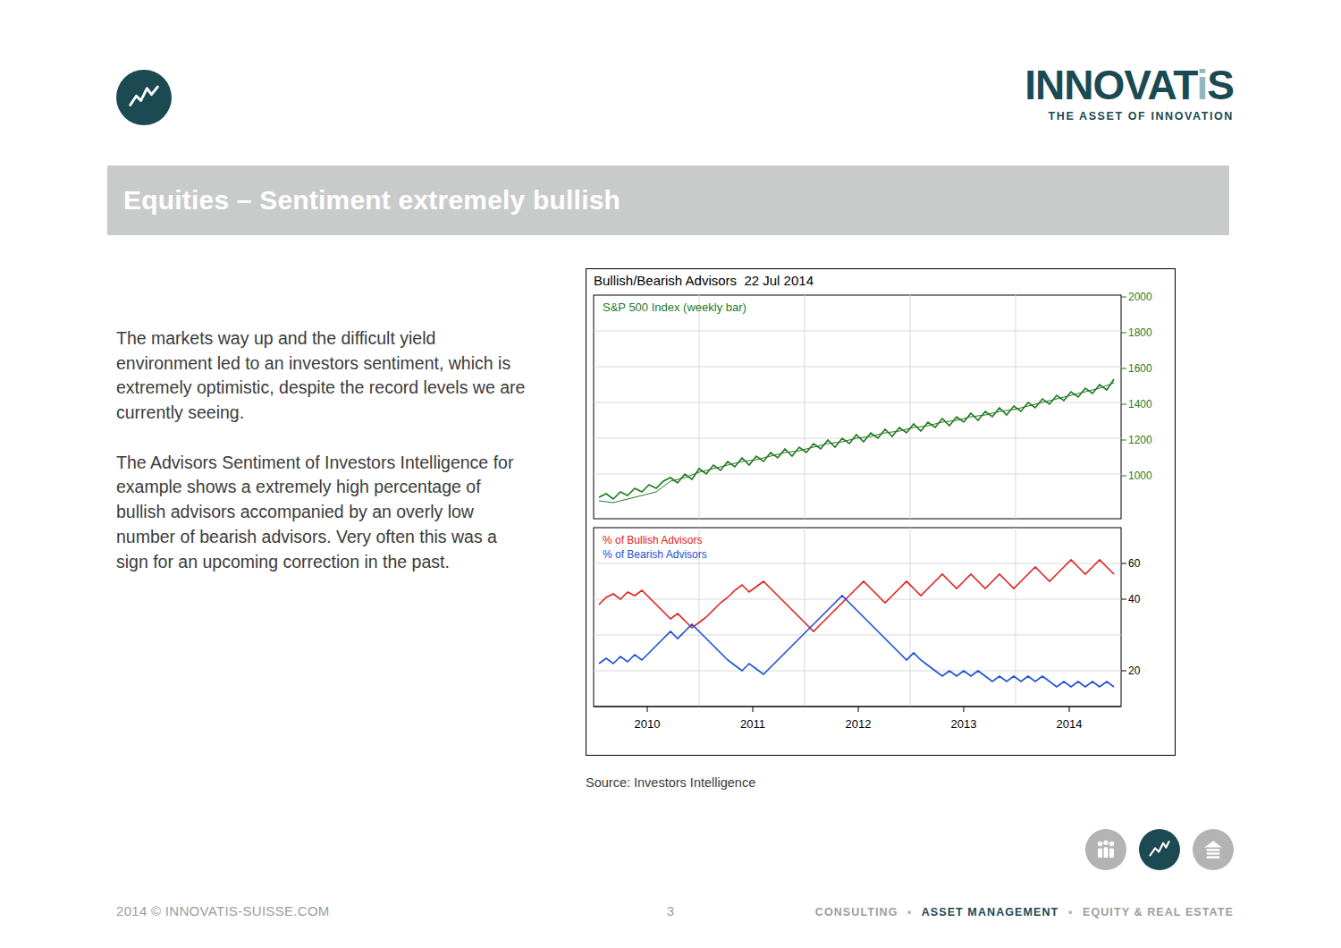INNOVATi S
THE ASSET OF INNOVATION
Equities – Sentiment extremely bullish
The markets way up and the difficult yield environment led to an investors sentiment, which is extremely optimistic, despite the record levels we are currently seeing.
The Advisors Sentiment of Investors Intelligence for example shows a extremely high percentage of bullish advisors accompanied by an overly low number of bearish advisors. Very often this was a sign for an upcoming correction in the past.
Bullish/Bearish Advisors 22 Jul 2014
S&P 500 Index (weekly bar) 2000 1800 1600 1400 1200 1000 % of Bullish Advisors % of Bearish Advisors 60 40 20 2010 2011 2012 2013 2014
Source: Investors Intelligence
2014 © INNOVATIS-SUISSE.COM
3
CONSULTING • ASSET MANAGEMENT • EQUITY & REAL ESTATE